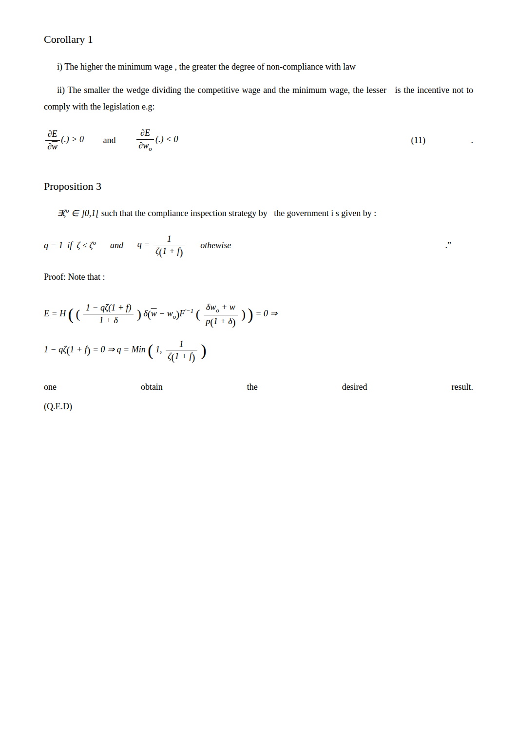Corollary 1
i) The higher the minimum wage , the greater the degree of non-compliance with law
ii) The smaller the wedge dividing the competitive wage and the minimum wage, the lesser is the incentive not to comply with the legislation e.g:
∂E∂w(.) > 0 and ∂E∂wo(.) < 0 (11) .
Proposition 3
∃ζo ∈ ]0,1[ such that the compliance inspection strategy by the government i s given by :
q = 1 if ζ ≤ ζo and q = 1 ζ(1 + f) othewise .”
Proof: Note that :
E = H ( ( 1 − qζ(1 + f) 1 + δ ) δ(w − wo) F′−1 ( δwo + w p(1 + δ) ) ) = 0 ⇒
1 − qζ(1 + f) = 0 ⇒ q = Min ( 1, 1 ζ(1 + f) )
one obtain the desired result.
(Q.E.D)